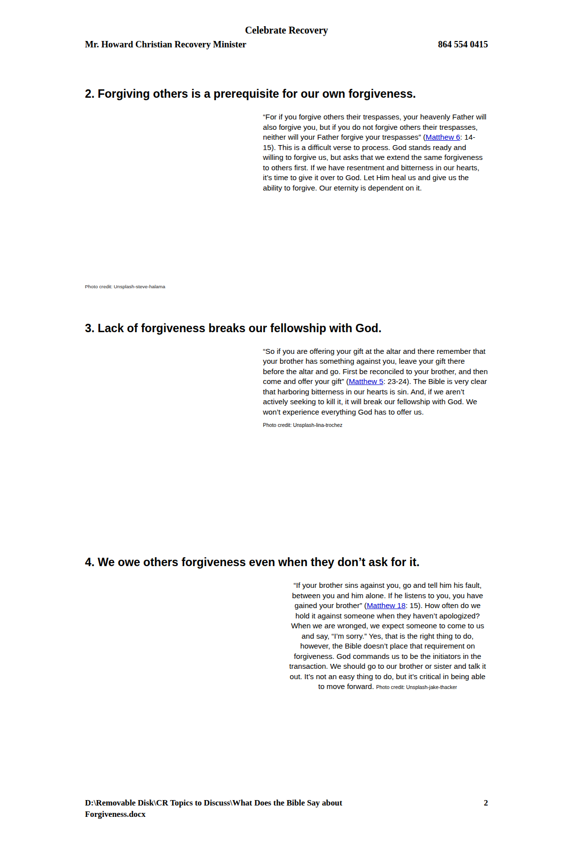Celebrate Recovery
Mr. Howard Christian Recovery Minister 864 554 0415
2. Forgiving others is a prerequisite for our own forgiveness.
Photo credit: Unsplash-steve-halama
“For if you forgive others their trespasses, your heavenly Father will also forgive you, but if you do not forgive others their trespasses, neither will your Father forgive your trespasses” (Matthew 6: 14-15). This is a difficult verse to process. God stands ready and willing to forgive us, but asks that we extend the same forgiveness to others first. If we have resentment and bitterness in our hearts, it’s time to give it over to God. Let Him heal us and give us the ability to forgive. Our eternity is dependent on it.
3. Lack of forgiveness breaks our fellowship with God.
“So if you are offering your gift at the altar and there remember that your brother has something against you, leave your gift there before the altar and go. First be reconciled to your brother, and then come and offer your gift” (Matthew 5: 23-24). The Bible is very clear that harboring bitterness in our hearts is sin. And, if we aren’t actively seeking to kill it, it will break our fellowship with God. We won’t experience everything God has to offer us.
Photo credit: Unsplash-lina-trochez
4. We owe others forgiveness even when they don’t ask for it.
“If your brother sins against you, go and tell him his fault, between you and him alone. If he listens to you, you have gained your brother” (Matthew 18: 15). How often do we hold it against someone when they haven’t apologized? When we are wronged, we expect someone to come to us and say, “I’m sorry.” Yes, that is the right thing to do, however, the Bible doesn’t place that requirement on forgiveness. God commands us to be the initiators in the transaction. We should go to our brother or sister and talk it out. It’s not an easy thing to do, but it’s critical in being able to move forward. Photo credit: Unsplash-jake-thacker
D:\Removable Disk\CR Topics to Discuss\What Does the Bible Say about Forgiveness.docx 2